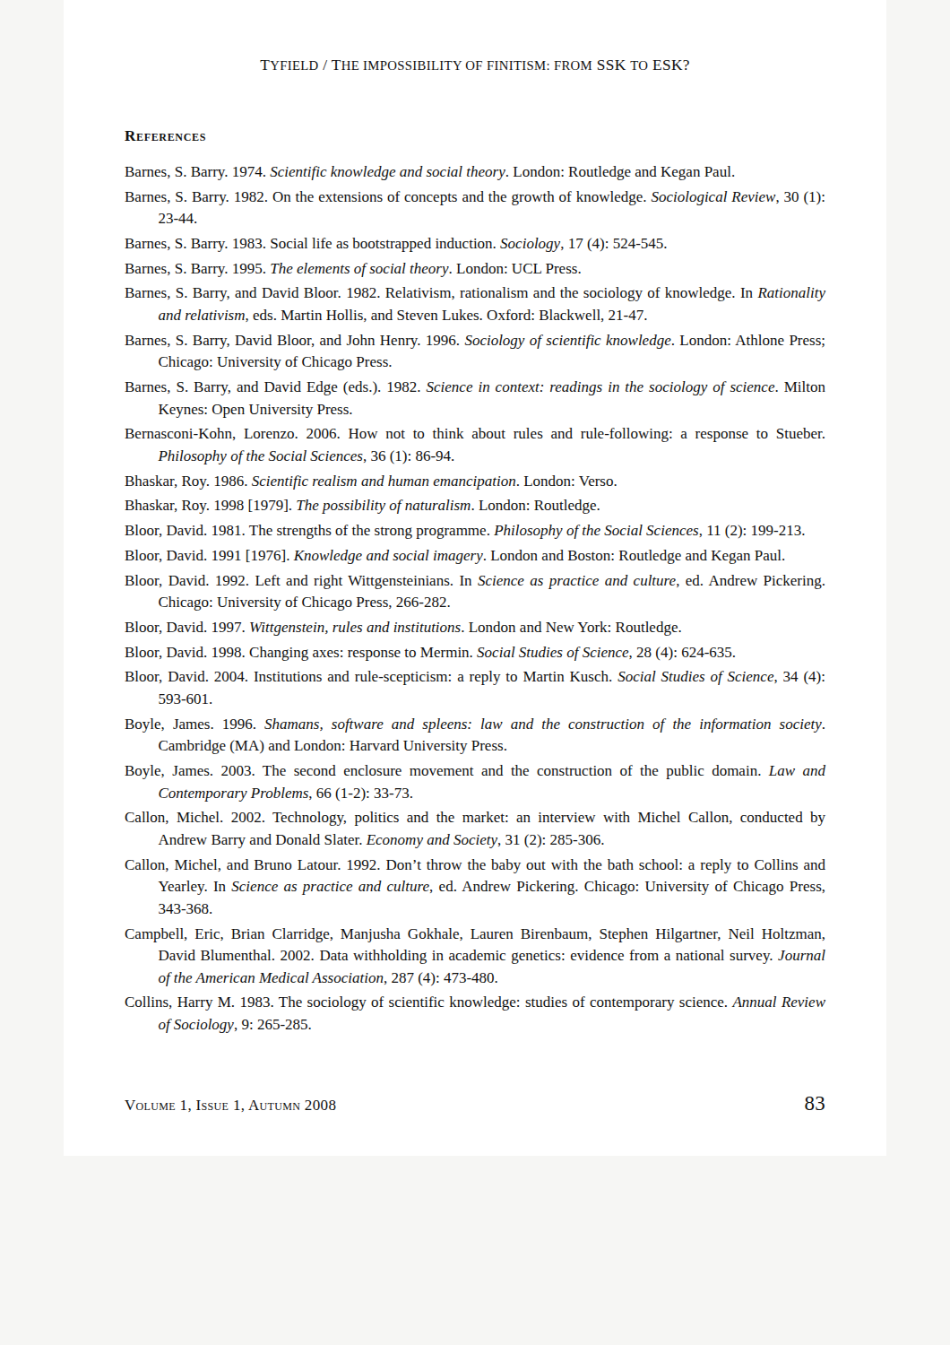TYFIELD / THE IMPOSSIBILITY OF FINITISM: FROM SSK TO ESK?
References
Barnes, S. Barry. 1974. Scientific knowledge and social theory. London: Routledge and Kegan Paul.
Barnes, S. Barry. 1982. On the extensions of concepts and the growth of knowledge. Sociological Review, 30 (1): 23-44.
Barnes, S. Barry. 1983. Social life as bootstrapped induction. Sociology, 17 (4): 524-545.
Barnes, S. Barry. 1995. The elements of social theory. London: UCL Press.
Barnes, S. Barry, and David Bloor. 1982. Relativism, rationalism and the sociology of knowledge. In Rationality and relativism, eds. Martin Hollis, and Steven Lukes. Oxford: Blackwell, 21-47.
Barnes, S. Barry, David Bloor, and John Henry. 1996. Sociology of scientific knowledge. London: Athlone Press; Chicago: University of Chicago Press.
Barnes, S. Barry, and David Edge (eds.). 1982. Science in context: readings in the sociology of science. Milton Keynes: Open University Press.
Bernasconi-Kohn, Lorenzo. 2006. How not to think about rules and rule-following: a response to Stueber. Philosophy of the Social Sciences, 36 (1): 86-94.
Bhaskar, Roy. 1986. Scientific realism and human emancipation. London: Verso.
Bhaskar, Roy. 1998 [1979]. The possibility of naturalism. London: Routledge.
Bloor, David. 1981. The strengths of the strong programme. Philosophy of the Social Sciences, 11 (2): 199-213.
Bloor, David. 1991 [1976]. Knowledge and social imagery. London and Boston: Routledge and Kegan Paul.
Bloor, David. 1992. Left and right Wittgensteinians. In Science as practice and culture, ed. Andrew Pickering. Chicago: University of Chicago Press, 266-282.
Bloor, David. 1997. Wittgenstein, rules and institutions. London and New York: Routledge.
Bloor, David. 1998. Changing axes: response to Mermin. Social Studies of Science, 28 (4): 624-635.
Bloor, David. 2004. Institutions and rule-scepticism: a reply to Martin Kusch. Social Studies of Science, 34 (4): 593-601.
Boyle, James. 1996. Shamans, software and spleens: law and the construction of the information society. Cambridge (MA) and London: Harvard University Press.
Boyle, James. 2003. The second enclosure movement and the construction of the public domain. Law and Contemporary Problems, 66 (1-2): 33-73.
Callon, Michel. 2002. Technology, politics and the market: an interview with Michel Callon, conducted by Andrew Barry and Donald Slater. Economy and Society, 31 (2): 285-306.
Callon, Michel, and Bruno Latour. 1992. Don’t throw the baby out with the bath school: a reply to Collins and Yearley. In Science as practice and culture, ed. Andrew Pickering. Chicago: University of Chicago Press, 343-368.
Campbell, Eric, Brian Clarridge, Manjusha Gokhale, Lauren Birenbaum, Stephen Hilgartner, Neil Holtzman, David Blumenthal. 2002. Data withholding in academic genetics: evidence from a national survey. Journal of the American Medical Association, 287 (4): 473-480.
Collins, Harry M. 1983. The sociology of scientific knowledge: studies of contemporary science. Annual Review of Sociology, 9: 265-285.
Volume 1, Issue 1, Autumn 2008 83